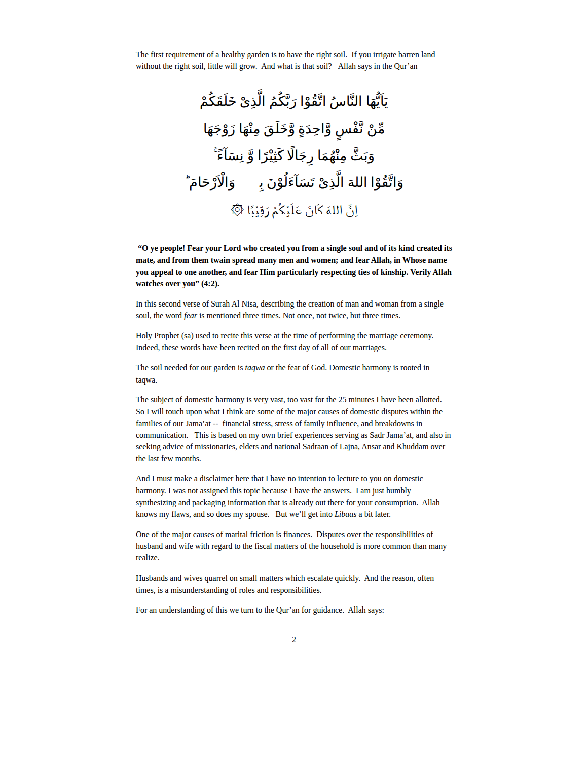The first requirement of a healthy garden is to have the right soil. If you irrigate barren land without the right soil, little will grow. And what is that soil? Allah says in the Qur’an
يَاَيُّهَا النَّاسُ اتَّقُوْا رَبَّكُمُ الَّذِىْ خَلَقَكُمْ مِّنْ نَّفْسٍ وَّاحِدَةٍ وَّخَلَقَ مِنْهَا زَوْجَهَا وَبَثَّ مِنْهُمَا رِجَالًا كَثِيْرًا وَّ نِسَآءً ۚ وَاتَّقُوْا اللهَ الَّذِىْ تَسَآءَلُوْنَ بِهٖ وَالْاَرْحَامَ ؕ اِنَّ اللهَ كَانَ عَلَيْكُمْ رَقِيْبًا ۞
“O ye people! Fear your Lord who created you from a single soul and of its kind created its mate, and from them twain spread many men and women; and fear Allah, in Whose name you appeal to one another, and fear Him particularly respecting ties of kinship. Verily Allah watches over you” (4:2).
In this second verse of Surah Al Nisa, describing the creation of man and woman from a single soul, the word fear is mentioned three times. Not once, not twice, but three times.
Holy Prophet (sa) used to recite this verse at the time of performing the marriage ceremony. Indeed, these words have been recited on the first day of all of our marriages.
The soil needed for our garden is taqwa or the fear of God. Domestic harmony is rooted in taqwa.
The subject of domestic harmony is very vast, too vast for the 25 minutes I have been allotted. So I will touch upon what I think are some of the major causes of domestic disputes within the families of our Jama’at -- financial stress, stress of family influence, and breakdowns in communication. This is based on my own brief experiences serving as Sadr Jama’at, and also in seeking advice of missionaries, elders and national Sadraan of Lajna, Ansar and Khuddam over the last few months.
And I must make a disclaimer here that I have no intention to lecture to you on domestic harmony. I was not assigned this topic because I have the answers. I am just humbly synthesizing and packaging information that is already out there for your consumption. Allah knows my flaws, and so does my spouse. But we’ll get into Libaas a bit later.
One of the major causes of marital friction is finances. Disputes over the responsibilities of husband and wife with regard to the fiscal matters of the household is more common than many realize.
Husbands and wives quarrel on small matters which escalate quickly. And the reason, often times, is a misunderstanding of roles and responsibilities.
For an understanding of this we turn to the Qur’an for guidance. Allah says:
2